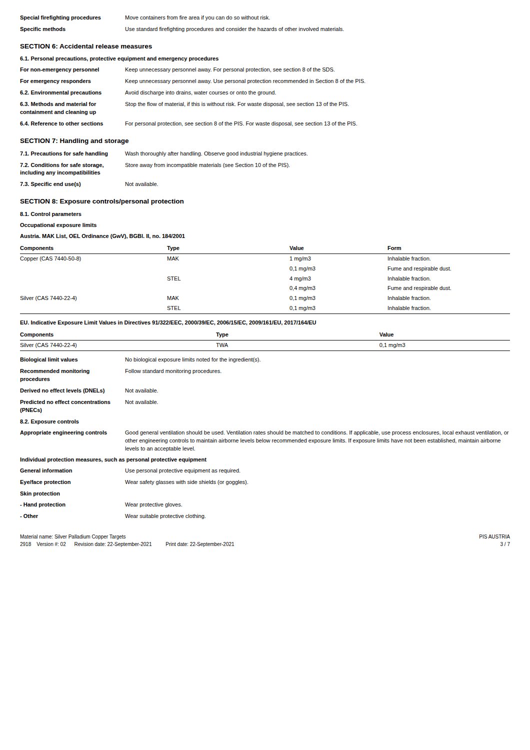Special firefighting procedures
Move containers from fire area if you can do so without risk.
Specific methods
Use standard firefighting procedures and consider the hazards of other involved materials.
SECTION 6: Accidental release measures
6.1. Personal precautions, protective equipment and emergency procedures
For non-emergency personnel
Keep unnecessary personnel away. For personal protection, see section 8 of the SDS.
For emergency responders
Keep unnecessary personnel away. Use personal protection recommended in Section 8 of the PIS.
6.2. Environmental precautions
Avoid discharge into drains, water courses or onto the ground.
6.3. Methods and material for containment and cleaning up
Stop the flow of material, if this is without risk. For waste disposal, see section 13 of the PIS.
6.4. Reference to other sections
For personal protection, see section 8 of the PIS. For waste disposal, see section 13 of the PIS.
SECTION 7: Handling and storage
7.1. Precautions for safe handling
Wash thoroughly after handling. Observe good industrial hygiene practices.
7.2. Conditions for safe storage, including any incompatibilities
Store away from incompatible materials (see Section 10 of the PIS).
7.3. Specific end use(s)
Not available.
SECTION 8: Exposure controls/personal protection
8.1. Control parameters
Occupational exposure limits
Austria. MAK List, OEL Ordinance (GwV), BGBl. II, no. 184/2001
| Components | Type | Value | Form |
| --- | --- | --- | --- |
| Copper (CAS 7440-50-8) | MAK | 1 mg/m3 | Inhalable fraction. |
| | | 0,1 mg/m3 | Fume and respirable dust. |
| | STEL | 4 mg/m3 | Inhalable fraction. |
| | | 0,4 mg/m3 | Fume and respirable dust. |
| Silver (CAS 7440-22-4) | MAK | 0,1 mg/m3 | Inhalable fraction. |
| | STEL | 0,1 mg/m3 | Inhalable fraction. |
EU. Indicative Exposure Limit Values in Directives 91/322/EEC, 2000/39/EC, 2006/15/EC, 2009/161/EU, 2017/164/EU
| Components | Type | Value |
| --- | --- | --- |
| Silver (CAS 7440-22-4) | TWA | 0,1 mg/m3 |
Biological limit values
No biological exposure limits noted for the ingredient(s).
Recommended monitoring procedures
Follow standard monitoring procedures.
Derived no effect levels (DNELs)
Not available.
Predicted no effect concentrations (PNECs)
Not available.
8.2. Exposure controls
Appropriate engineering controls
Good general ventilation should be used. Ventilation rates should be matched to conditions. If applicable, use process enclosures, local exhaust ventilation, or other engineering controls to maintain airborne levels below recommended exposure limits. If exposure limits have not been established, maintain airborne levels to an acceptable level.
Individual protection measures, such as personal protective equipment
General information
Use personal protective equipment as required.
Eye/face protection
Wear safety glasses with side shields (or goggles).
Skin protection
- Hand protection
Wear protective gloves.
- Other
Wear suitable protective clothing.
Material name: Silver Palladium Copper Targets
PIS AUSTRIA
2918 Version #: 02 Revision date: 22-September-2021 Print date: 22-September-2021
3 / 7